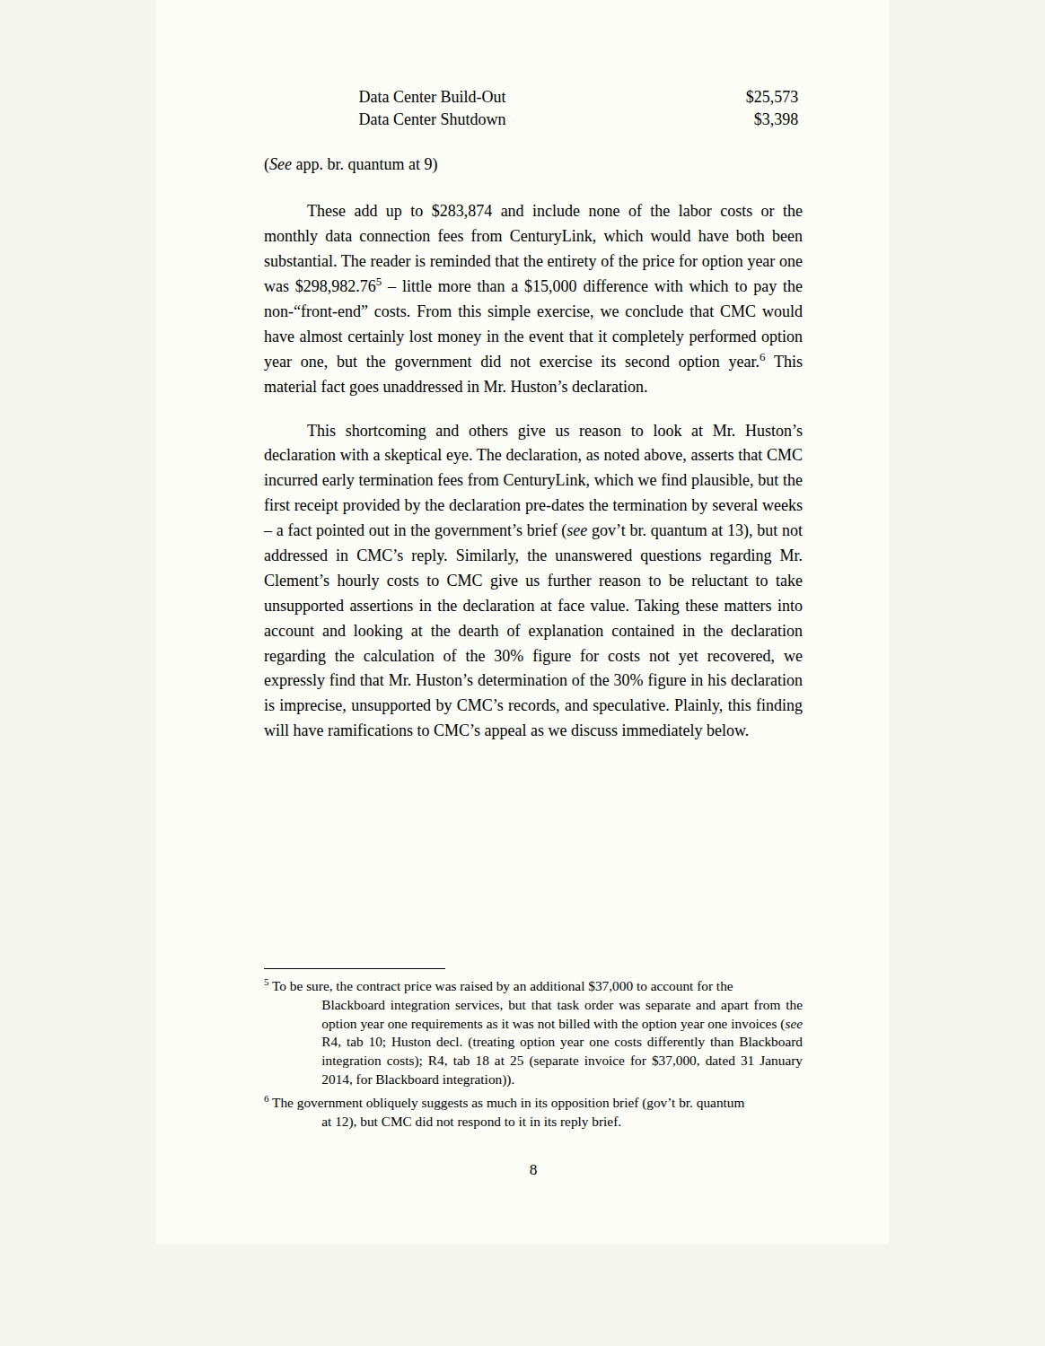| Data Center Build-Out | $25,573 |
| Data Center Shutdown | $3,398 |
(See app. br. quantum at 9)
These add up to $283,874 and include none of the labor costs or the monthly data connection fees from CenturyLink, which would have both been substantial. The reader is reminded that the entirety of the price for option year one was $298,982.765 – little more than a $15,000 difference with which to pay the non-“front-end” costs. From this simple exercise, we conclude that CMC would have almost certainly lost money in the event that it completely performed option year one, but the government did not exercise its second option year.6 This material fact goes unaddressed in Mr. Huston’s declaration.
This shortcoming and others give us reason to look at Mr. Huston’s declaration with a skeptical eye. The declaration, as noted above, asserts that CMC incurred early termination fees from CenturyLink, which we find plausible, but the first receipt provided by the declaration pre-dates the termination by several weeks – a fact pointed out in the government’s brief (see gov’t br. quantum at 13), but not addressed in CMC’s reply. Similarly, the unanswered questions regarding Mr. Clement’s hourly costs to CMC give us further reason to be reluctant to take unsupported assertions in the declaration at face value. Taking these matters into account and looking at the dearth of explanation contained in the declaration regarding the calculation of the 30% figure for costs not yet recovered, we expressly find that Mr. Huston’s determination of the 30% figure in his declaration is imprecise, unsupported by CMC’s records, and speculative. Plainly, this finding will have ramifications to CMC’s appeal as we discuss immediately below.
5 To be sure, the contract price was raised by an additional $37,000 to account for the Blackboard integration services, but that task order was separate and apart from the option year one requirements as it was not billed with the option year one invoices (see R4, tab 10; Huston decl. (treating option year one costs differently than Blackboard integration costs); R4, tab 18 at 25 (separate invoice for $37,000, dated 31 January 2014, for Blackboard integration)).
6 The government obliquely suggests as much in its opposition brief (gov’t br. quantum at 12), but CMC did not respond to it in its reply brief.
8